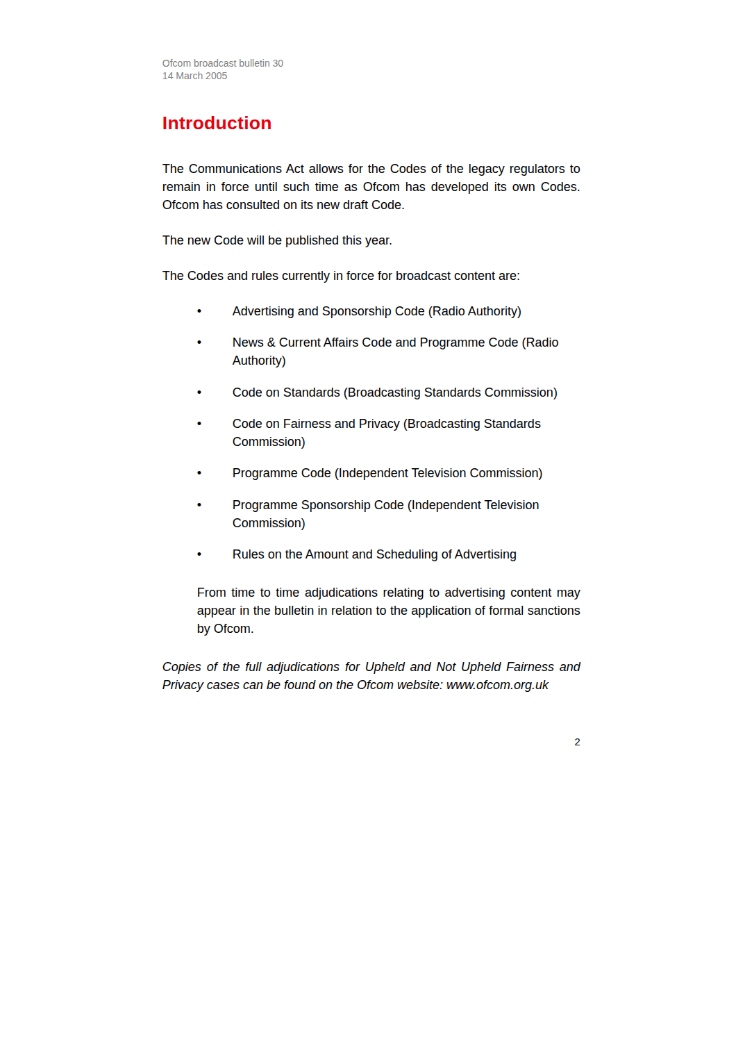Ofcom broadcast bulletin 30
14 March 2005
Introduction
The Communications Act allows for the Codes of the legacy regulators to remain in force until such time as Ofcom has developed its own Codes. Ofcom has consulted on its new draft Code.
The new Code will be published this year.
The Codes and rules currently in force for broadcast content are:
Advertising and Sponsorship Code (Radio Authority)
News & Current Affairs Code and Programme Code (Radio Authority)
Code on Standards (Broadcasting Standards Commission)
Code on Fairness and Privacy (Broadcasting Standards Commission)
Programme Code (Independent Television Commission)
Programme Sponsorship Code (Independent Television Commission)
Rules on the Amount and Scheduling of Advertising
From time to time adjudications relating to advertising content may appear in the bulletin in relation to the application of formal sanctions by Ofcom.
Copies of the full adjudications for Upheld and Not Upheld Fairness and Privacy cases can be found on the Ofcom website: www.ofcom.org.uk
2